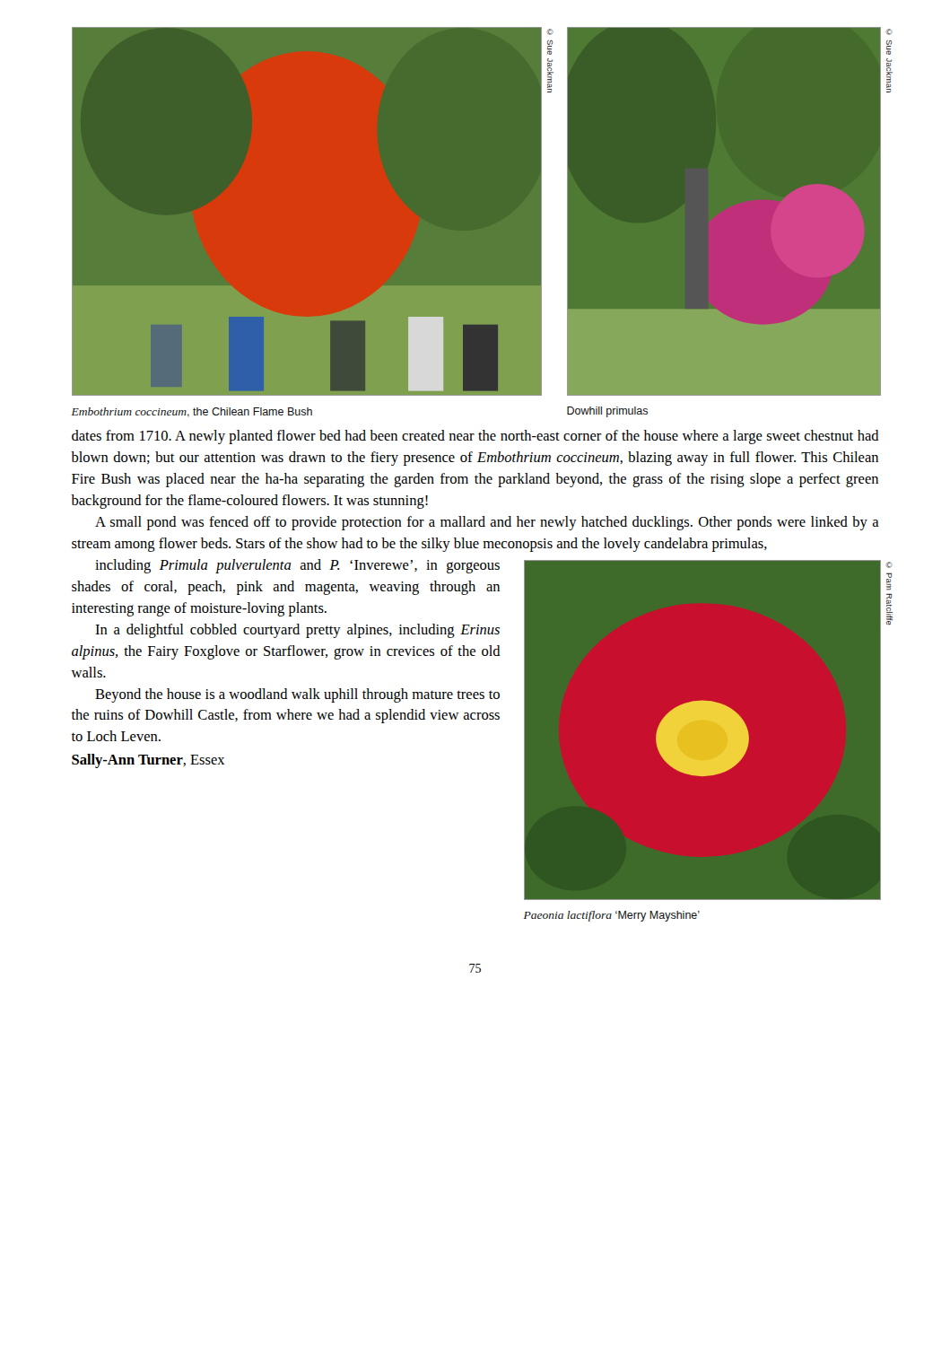© Sue Jackman
Embothrium coccineum, the Chilean Flame Bush
© Sue Jackman
Dowhill primulas
dates from 1710. A newly planted flower bed had been created near the north-east corner of the house where a large sweet chestnut had blown down; but our attention was drawn to the fiery presence of Embothrium coccineum, blazing away in full flower. This Chilean Fire Bush was placed near the ha-ha separating the garden from the parkland beyond, the grass of the rising slope a perfect green background for the flame-coloured flowers. It was stunning!
A small pond was fenced off to provide protection for a mallard and her newly hatched ducklings. Other ponds were linked by a stream among flower beds. Stars of the show had to be the silky blue meconopsis and the lovely candelabra primulas,
© Pam Ratcliffe
Paeonia lactiflora ‘Merry Mayshine’
including Primula pulverulenta and P. ‘Inverewe’, in gorgeous shades of coral, peach, pink and magenta, weaving through an interesting range of moisture-loving plants.
In a delightful cobbled courtyard pretty alpines, including Erinus alpinus, the Fairy Foxglove or Starflower, grow in crevices of the old walls.
Beyond the house is a woodland walk uphill through mature trees to the ruins of Dowhill Castle, from where we had a splendid view across to Loch Leven.
Sally-Ann Turner, Essex
75